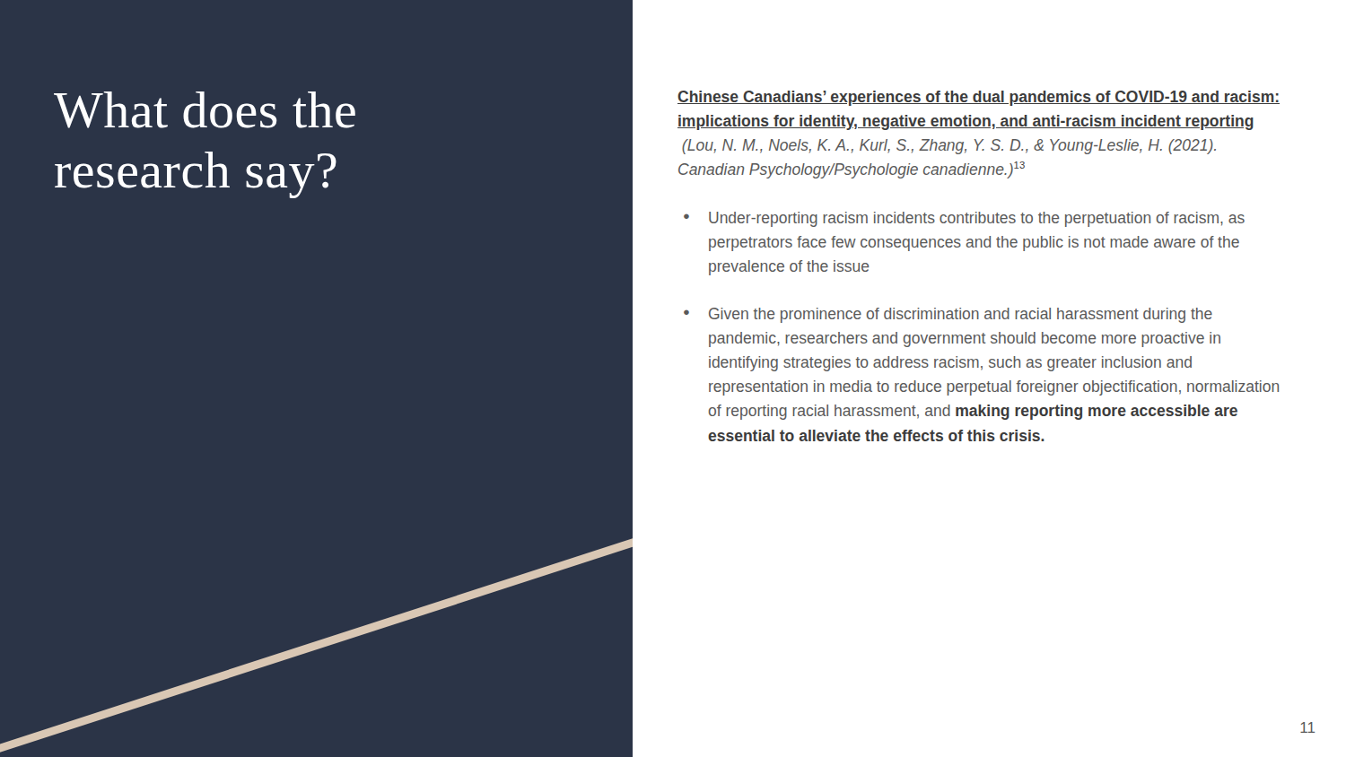What does the
research say?
Chinese Canadians’ experiences of the dual pandemics of COVID-19 and racism: implications for identity, negative emotion, and anti-racism incident reporting (Lou, N. M., Noels, K. A., Kurl, S., Zhang, Y. S. D., & Young-Leslie, H. (2021). Canadian Psychology/Psychologie canadienne.)13
Under-reporting racism incidents contributes to the perpetuation of racism, as perpetrators face few consequences and the public is not made aware of the prevalence of the issue
Given the prominence of discrimination and racial harassment during the pandemic, researchers and government should become more proactive in identifying strategies to address racism, such as greater inclusion and representation in media to reduce perpetual foreigner objectification, normalization of reporting racial harassment, and making reporting more accessible are essential to alleviate the effects of this crisis.
11